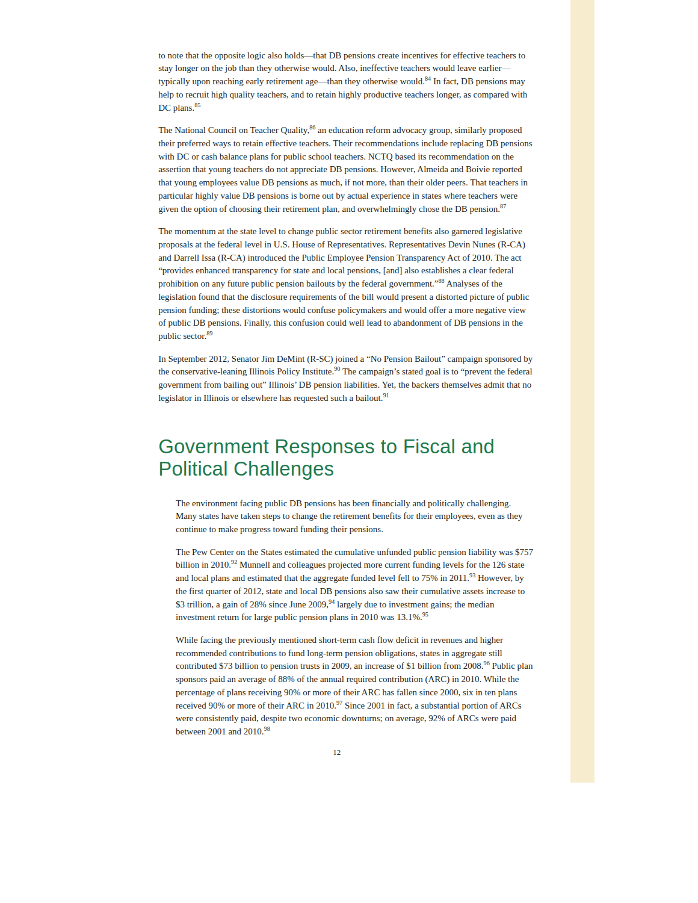to note that the opposite logic also holds—that DB pensions create incentives for effective teachers to stay longer on the job than they otherwise would. Also, ineffective teachers would leave earlier—typically upon reaching early retirement age—than they otherwise would.84 In fact, DB pensions may help to recruit high quality teachers, and to retain highly productive teachers longer, as compared with DC plans.85
The National Council on Teacher Quality,86 an education reform advocacy group, similarly proposed their preferred ways to retain effective teachers. Their recommendations include replacing DB pensions with DC or cash balance plans for public school teachers. NCTQ based its recommendation on the assertion that young teachers do not appreciate DB pensions. However, Almeida and Boivie reported that young employees value DB pensions as much, if not more, than their older peers. That teachers in particular highly value DB pensions is borne out by actual experience in states where teachers were given the option of choosing their retirement plan, and overwhelmingly chose the DB pension.87
The momentum at the state level to change public sector retirement benefits also garnered legislative proposals at the federal level in U.S. House of Representatives. Representatives Devin Nunes (R-CA) and Darrell Issa (R-CA) introduced the Public Employee Pension Transparency Act of 2010. The act “provides enhanced transparency for state and local pensions, [and] also establishes a clear federal prohibition on any future public pension bailouts by the federal government.”88 Analyses of the legislation found that the disclosure requirements of the bill would present a distorted picture of public pension funding; these distortions would confuse policymakers and would offer a more negative view of public DB pensions. Finally, this confusion could well lead to abandonment of DB pensions in the public sector.89
In September 2012, Senator Jim DeMint (R-SC) joined a “No Pension Bailout” campaign sponsored by the conservative-leaning Illinois Policy Institute.90 The campaign’s stated goal is to “prevent the federal government from bailing out” Illinois’ DB pension liabilities. Yet, the backers themselves admit that no legislator in Illinois or elsewhere has requested such a bailout.91
Government Responses to Fiscal and
Political Challenges
The environment facing public DB pensions has been financially and politically challenging. Many states have taken steps to change the retirement benefits for their employees, even as they continue to make progress toward funding their pensions.
The Pew Center on the States estimated the cumulative unfunded public pension liability was $757 billion in 2010.92 Munnell and colleagues projected more current funding levels for the 126 state and local plans and estimated that the aggregate funded level fell to 75% in 2011.93 However, by the first quarter of 2012, state and local DB pensions also saw their cumulative assets increase to $3 trillion, a gain of 28% since June 2009,94 largely due to investment gains; the median investment return for large public pension plans in 2010 was 13.1%.95
While facing the previously mentioned short-term cash flow deficit in revenues and higher recommended contributions to fund long-term pension obligations, states in aggregate still contributed $73 billion to pension trusts in 2009, an increase of $1 billion from 2008.96 Public plan sponsors paid an average of 88% of the annual required contribution (ARC) in 2010. While the percentage of plans receiving 90% or more of their ARC has fallen since 2000, six in ten plans received 90% or more of their ARC in 2010.97 Since 2001 in fact, a substantial portion of ARCs were consistently paid, despite two economic downturns; on average, 92% of ARCs were paid between 2001 and 2010.98
12